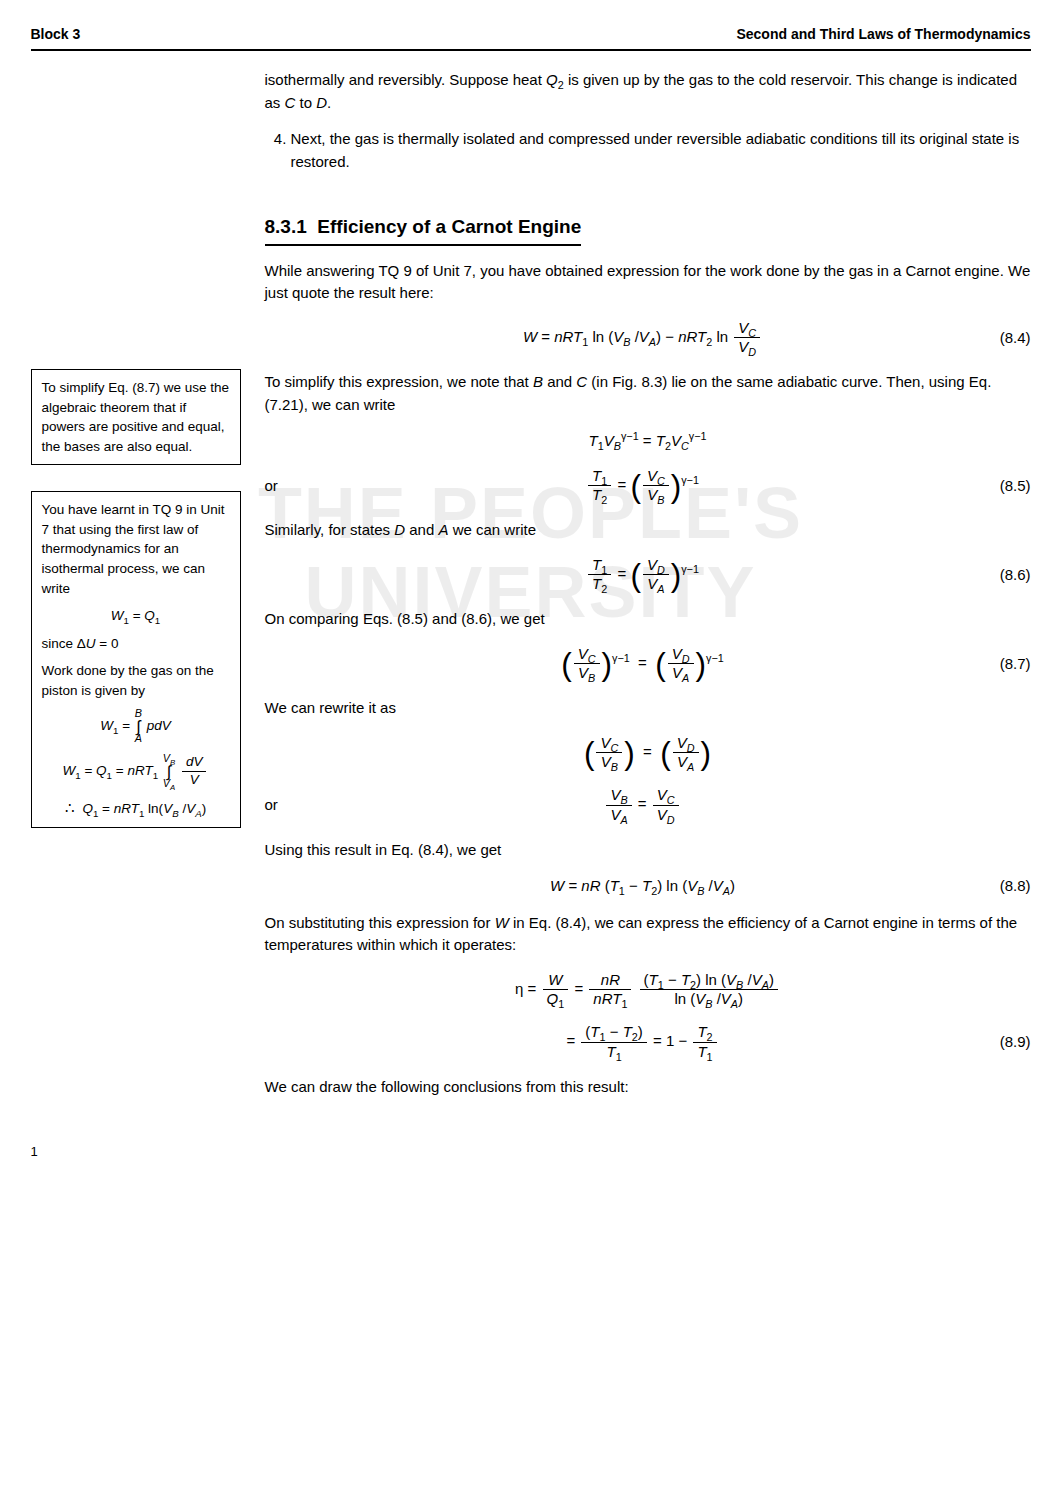THE PEOPLE'S
UNIVERSITY
Block 3 Second and Third Laws of Thermodynamics
To simplify Eq. (8.7) we use the algebraic theorem that if powers are positive and equal, the bases are also equal.
You have learnt in TQ 9 in Unit 7 that using the first law of thermodynamics for an isothermal process, we can write
W1 = Q1
since ΔU = 0
Work done by the gas on the piston is given by
W1 = B∫A pdV
W1 = Q1 = nRT1 VB∫VA dV V
∴ Q1 = nRT1 ln(VB /VA)
isothermally and reversibly. Suppose heat Q2 is given up by the gas to the cold reservoir. This change is indicated as C to D.
Next, the gas is thermally isolated and compressed under reversible adiabatic conditions till its original state is restored.
8.3.1 Efficiency of a Carnot Engine
While answering TQ 9 of Unit 7, you have obtained expression for the work done by the gas in a Carnot engine. We just quote the result here:
W = nRT1 ln (VB /VA) − nRT2 ln VC VD
(8.4)
To simplify this expression, we note that B and C (in Fig. 8.3) lie on the same adiabatic curve. Then, using Eq. (7.21), we can write
T1VBγ−1 = T2VCγ−1
or
T1 T2 = (VC VB)γ−1
(8.5)
Similarly, for states D and A we can write
T1 T2 = (VD VA)γ−1
(8.6)
On comparing Eqs. (8.5) and (8.6), we get
(VC VB)γ−1 = (VD VA)γ−1
(8.7)
We can rewrite it as
(VC VB) = (VD VA)
or
VB VA = VC VD
Using this result in Eq. (8.4), we get
W = nR (T1 − T2) ln (VB /VA)
(8.8)
On substituting this expression for W in Eq. (8.4), we can express the efficiency of a Carnot engine in terms of the temperatures within which it operates:
η = WQ1 = nR nRT1 (T1 − T2) ln (VB /VA) ln (VB /VA)
= (T1 − T2) T1 = 1 − T2 T1
(8.9)
We can draw the following conclusions from this result:
1